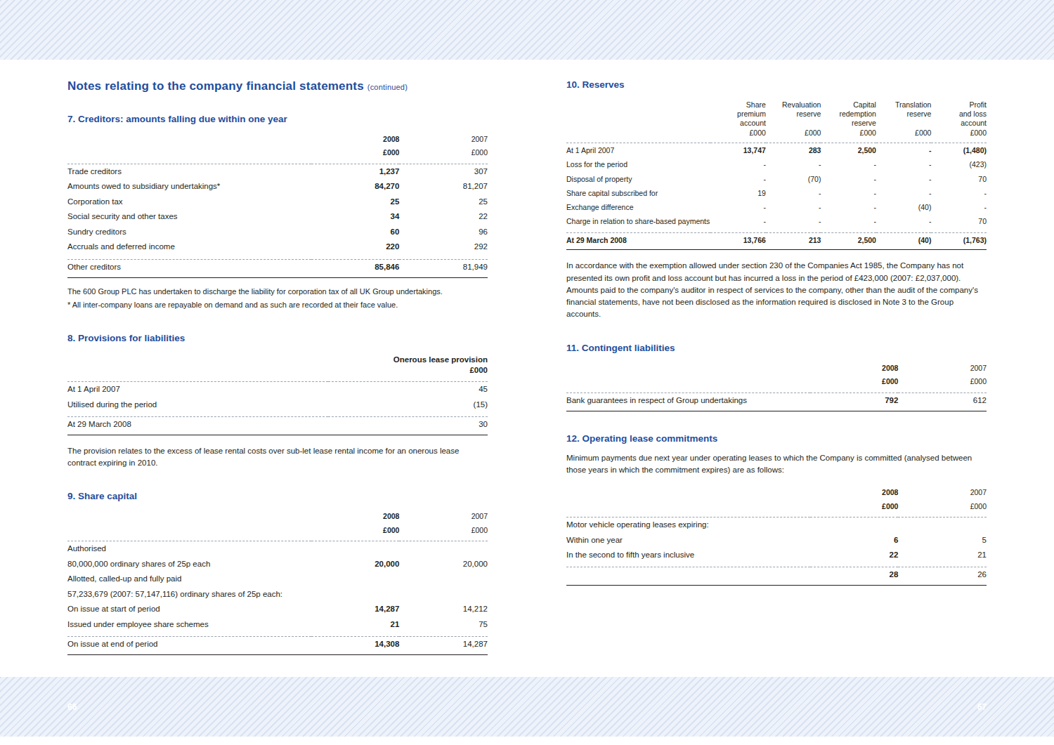Notes relating to the company financial statements (continued)
7. Creditors: amounts falling due within one year
| | 2008 | 2007 |
| --- | --- | --- |
| | £000 | £000 |
| Trade creditors | 1,237 | 307 |
| Amounts owed to subsidiary undertakings* | 84,270 | 81,207 |
| Corporation tax | 25 | 25 |
| Social security and other taxes | 34 | 22 |
| Sundry creditors | 60 | 96 |
| Accruals and deferred income | 220 | 292 |
| Other creditors | 85,846 | 81,949 |
The 600 Group PLC has undertaken to discharge the liability for corporation tax of all UK Group undertakings.
* All inter-company loans are repayable on demand and as such are recorded at their face value.
8. Provisions for liabilities
| | Onerous lease provision £000 |
| At 1 April 2007 | 45 |
| Utilised during the period | (15) |
| At 29 March 2008 | 30 |
The provision relates to the excess of lease rental costs over sub-let lease rental income for an onerous lease contract expiring in 2010.
9. Share capital
| | 2008 | 2007 |
| --- | --- | --- |
| | £000 | £000 |
| Authorised | | |
| 80,000,000 ordinary shares of 25p each | 20,000 | 20,000 |
| Allotted, called-up and fully paid | | |
| 57,233,679 (2007: 57,147,116) ordinary shares of 25p each: | | |
| On issue at start of period | 14,287 | 14,212 |
| Issued under employee share schemes | 21 | 75 |
| On issue at end of period | 14,308 | 14,287 |
10. Reserves
| | Share premium account £000 | Revaluation reserve £000 | Capital redemption reserve £000 | Translation reserve £000 | Profit and loss account £000 |
| --- | --- | --- | --- | --- | --- |
| At 1 April 2007 | 13,747 | 283 | 2,500 | - | (1,480) |
| Loss for the period | - | - | - | - | (423) |
| Disposal of property | - | (70) | - | - | 70 |
| Share capital subscribed for | 19 | - | - | - | - |
| Exchange difference | - | - | - | (40) | - |
| Charge in relation to share-based payments | - | - | - | - | 70 |
| At 29 March 2008 | 13,766 | 213 | 2,500 | (40) | (1,763) |
In accordance with the exemption allowed under section 230 of the Companies Act 1985, the Company has not presented its own profit and loss account but has incurred a loss in the period of £423,000 (2007: £2,037,000). Amounts paid to the company's auditor in respect of services to the company, other than the audit of the company's financial statements, have not been disclosed as the information required is disclosed in Note 3 to the Group accounts.
11. Contingent liabilities
| | 2008 | 2007 |
| --- | --- | --- |
| | £000 | £000 |
| Bank guarantees in respect of Group undertakings | 792 | 612 |
12. Operating lease commitments
Minimum payments due next year under operating leases to which the Company is committed (analysed between those years in which the commitment expires) are as follows:
| | 2008 | 2007 |
| --- | --- | --- |
| | £000 | £000 |
| Motor vehicle operating leases expiring: | | |
| Within one year | 6 | 5 |
| In the second to fifth years inclusive | 22 | 21 |
| | 28 | 26 |
66
67